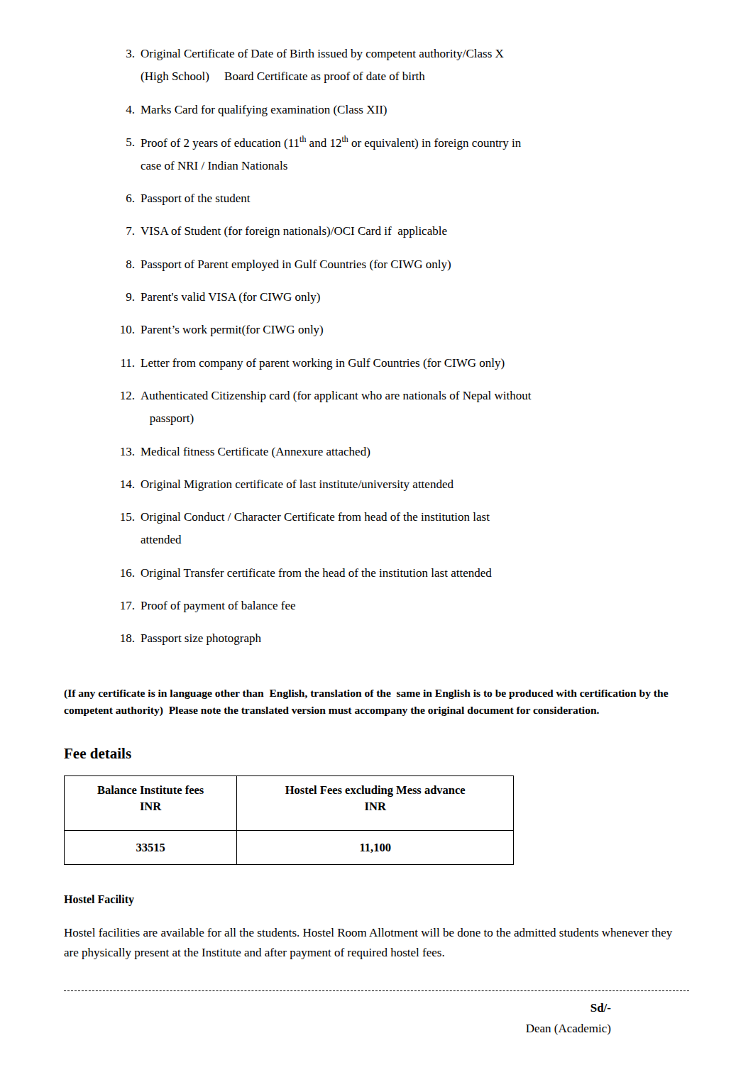3. Original Certificate of Date of Birth issued by competent authority/Class X (High School) Board Certificate as proof of date of birth
4. Marks Card for qualifying examination (Class XII)
5. Proof of 2 years of education (11th and 12th or equivalent) in foreign country in case of NRI / Indian Nationals
6. Passport of the student
7. VISA of Student (for foreign nationals)/OCI Card if applicable
8. Passport of Parent employed in Gulf Countries (for CIWG only)
9. Parent's valid VISA (for CIWG only)
10. Parent’s work permit(for CIWG only)
11. Letter from company of parent working in Gulf Countries (for CIWG only)
12. Authenticated Citizenship card (for applicant who are nationals of Nepal without passport)
13. Medical fitness Certificate (Annexure attached)
14. Original Migration certificate of last institute/university attended
15. Original Conduct / Character Certificate from head of the institution last attended
16. Original Transfer certificate from the head of the institution last attended
17. Proof of payment of balance fee
18. Passport size photograph
(If any certificate is in language other than English, translation of the same in English is to be produced with certification by the competent authority) Please note the translated version must accompany the original document for consideration.
Fee details
| Balance Institute fees INR | Hostel Fees excluding Mess advance INR |
| 33515 | 11,100 |
Hostel Facility
Hostel facilities are available for all the students. Hostel Room Allotment will be done to the admitted students whenever they are physically present at the Institute and after payment of required hostel fees.
Sd/-
Dean (Academic)